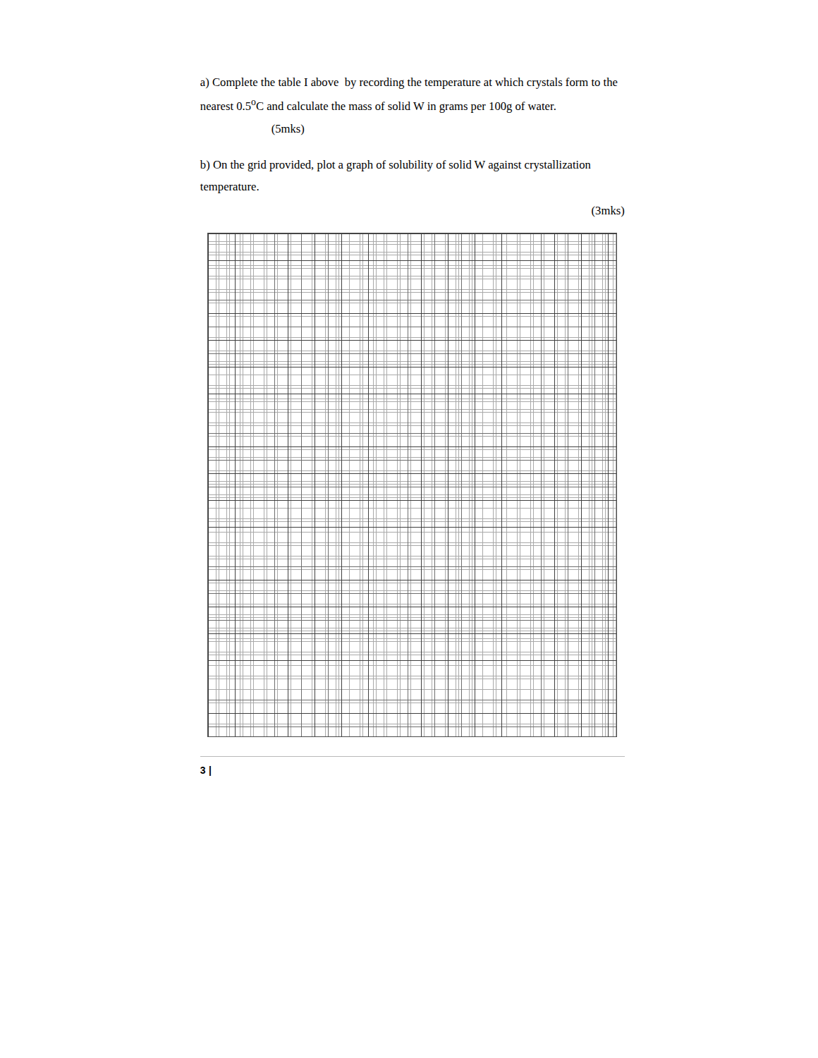a) Complete the table I above by recording the temperature at which crystals form to the nearest 0.5oC and calculate the mass of solid W in grams per 100g of water. (5mks)
b) On the grid provided, plot a graph of solubility of solid W against crystallization temperature.
(3mks)
3 |